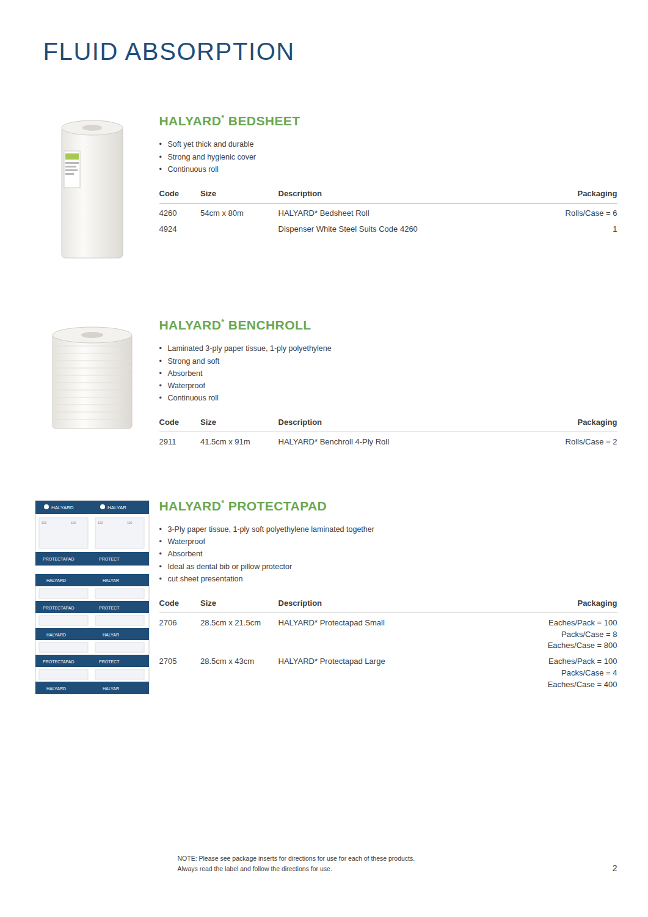Fluid Absorption
Halyard* Bedsheet
Soft yet thick and durable
Strong and hygienic cover
Continuous roll
| Code | Size | Description | Packaging |
| --- | --- | --- | --- |
| 4260 | 54cm x 80m | HALYARD* Bedsheet Roll | Rolls/Case = 6 |
| 4924 | | Dispenser White Steel Suits Code 4260 | 1 |
Halyard* Benchroll
Laminated 3-ply paper tissue, 1-ply polyethylene
Strong and soft
Absorbent
Waterproof
Continuous roll
| Code | Size | Description | Packaging |
| --- | --- | --- | --- |
| 2911 | 41.5cm x 91m | HALYARD* Benchroll 4-Ply Roll | Rolls/Case = 2 |
Halyard* Protectapad
3-Ply paper tissue, 1-ply soft polyethylene laminated together
Waterproof
Absorbent
Ideal as dental bib or pillow protector
cut sheet presentation
| Code | Size | Description | Packaging |
| --- | --- | --- | --- |
| 2706 | 28.5cm x 21.5cm | HALYARD* Protectapad Small | Eaches/Pack = 100 Packs/Case = 8 Eaches/Case = 800 |
| 2705 | 28.5cm x 43cm | HALYARD* Protectapad Large | Eaches/Pack = 100 Packs/Case = 4 Eaches/Case = 400 |
NOTE: Please see package inserts for directions for use for each of these products.
Always read the label and follow the directions for use.
2